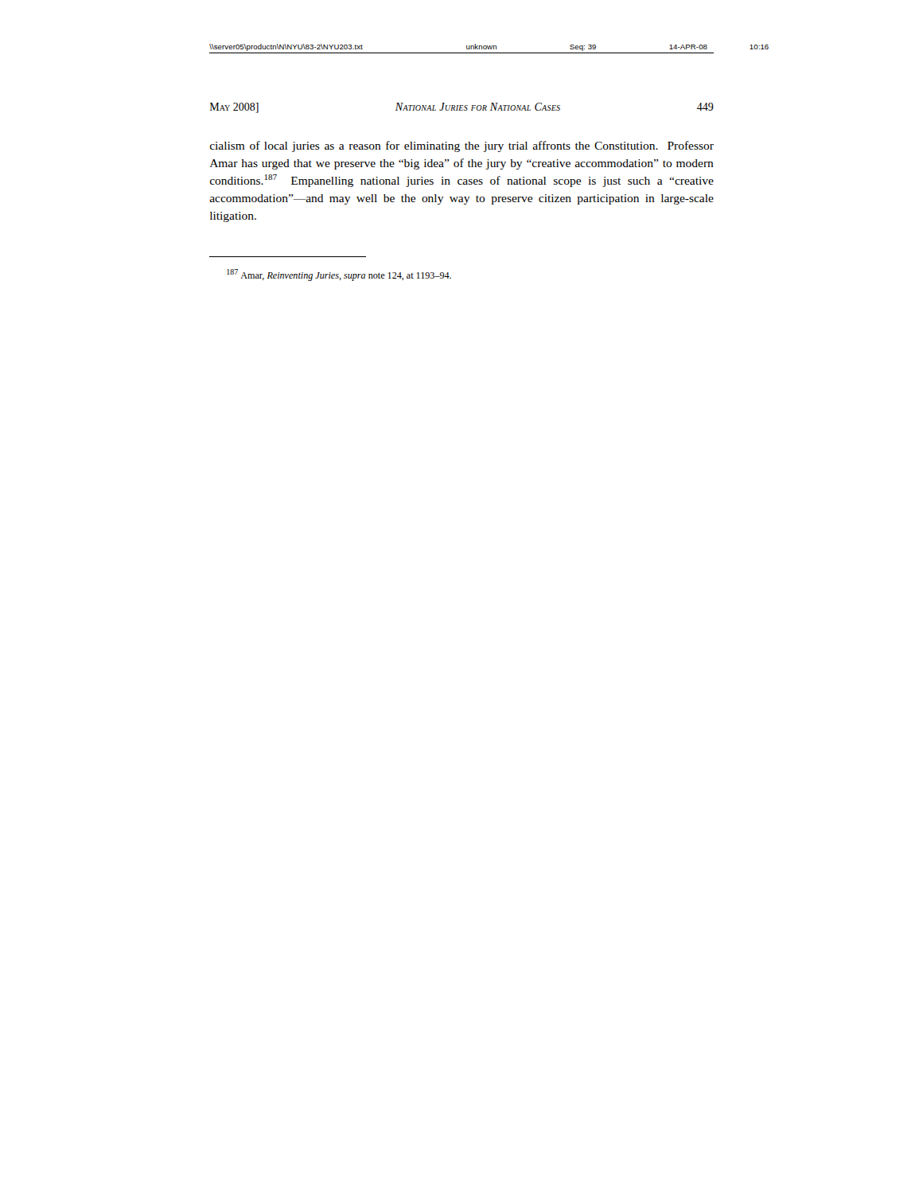\\server05\productn\N\NYU\83-2\NYU203.txt unknown Seq: 39 14-APR-08 10:16
May 2008] National Juries for National Cases 449
cialism of local juries as a reason for eliminating the jury trial affronts the Constitution. Professor Amar has urged that we preserve the “big idea” of the jury by “creative accommodation” to modern conditions.187 Empanelling national juries in cases of national scope is just such a “creative accommodation”—and may well be the only way to preserve citizen participation in large-scale litigation.
187 Amar, Reinventing Juries, supra note 124, at 1193–94.